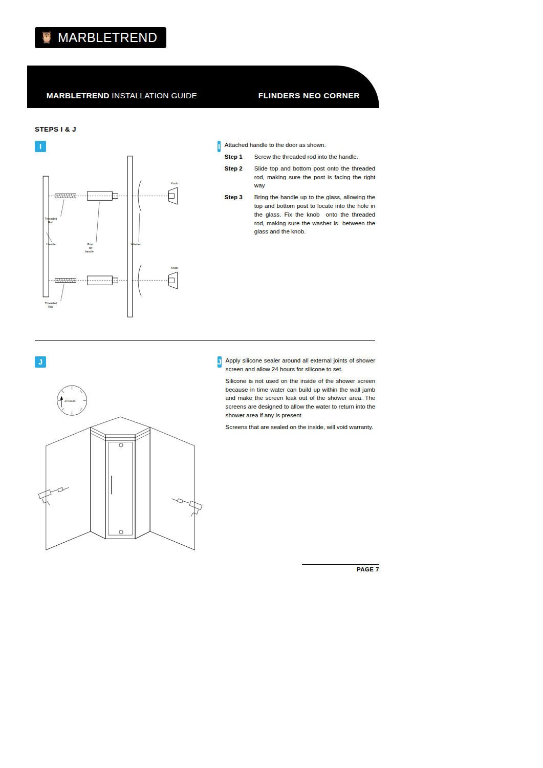🦉 MARBLETREND
MARBLETREND INSTALLATION GUIDE
FLINDERS NEO CORNER
STEPS I & J
I
Knob Knob Threaded Rod Handle Post for handle Washer Threaded Rod
I
Attached handle to the door as shown.
Step 1 Screw the threaded rod into the handle.
Step 2 Slide top and bottom post onto the threaded rod, making sure the post is facing the right way
Step 3 Bring the handle up to the glass, allowing the top and bottom post to locate into the hole in the glass. Fix the knob onto the threaded rod, making sure the washer is between the glass and the knob.
J
24 Hours
J
Apply silicone sealer around all external joints of shower screen and allow 24 hours for silicone to set.
Silicone is not used on the inside of the shower screen because in time water can build up within the wall jamb and make the screen leak out of the shower area. The screens are designed to allow the water to return into the shower area if any is present.
Screens that are sealed on the inside, will void warranty.
PAGE 7